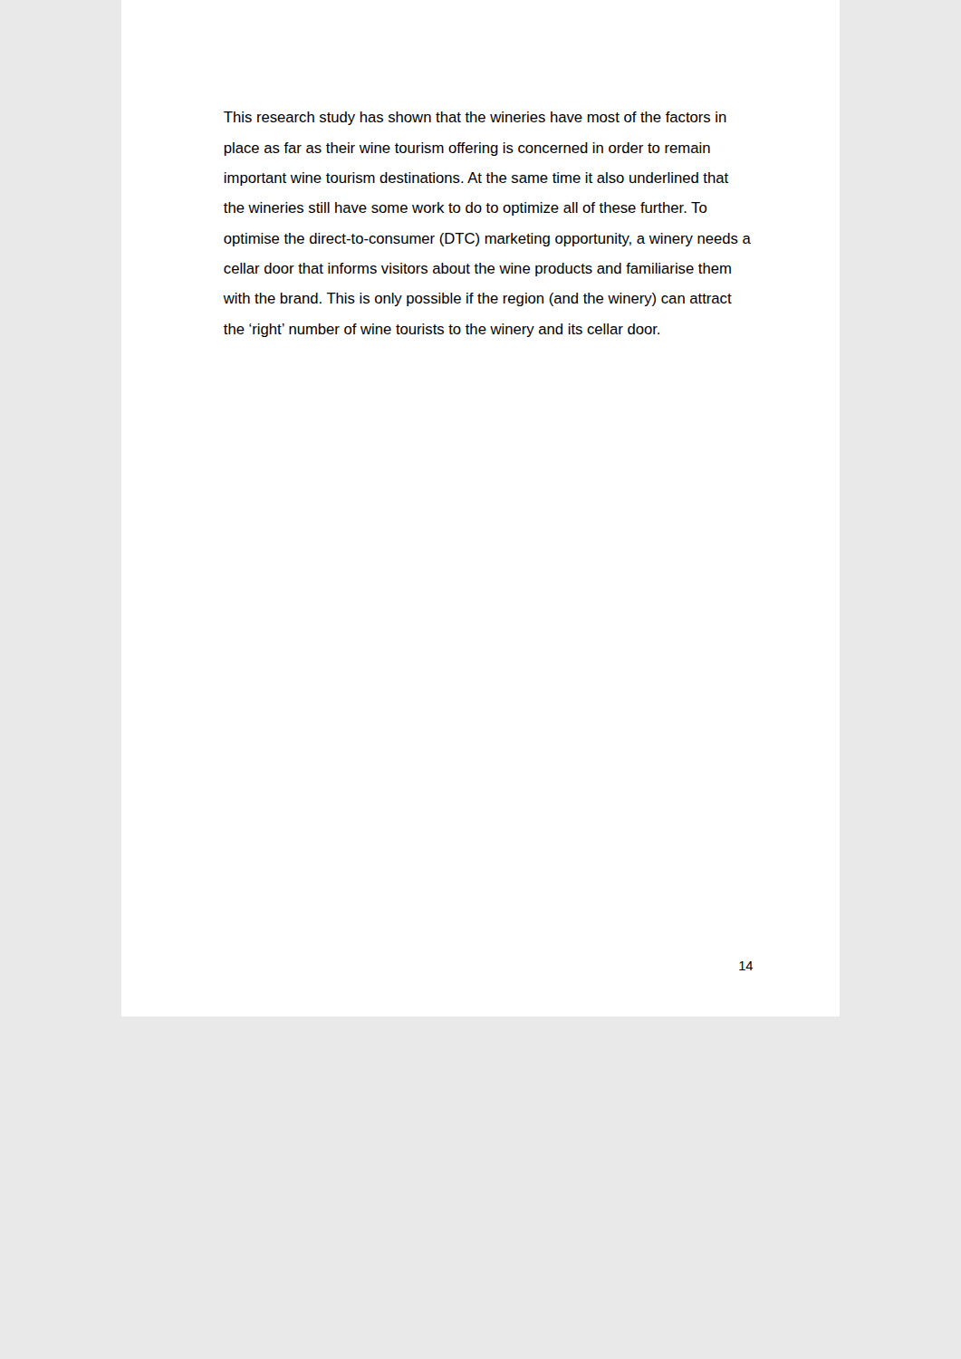This research study has shown that the wineries have most of the factors in place as far as their wine tourism offering is concerned in order to remain important wine tourism destinations. At the same time it also underlined that the wineries still have some work to do to optimize all of these further. To optimise the direct-to-consumer (DTC) marketing opportunity, a winery needs a cellar door that informs visitors about the wine products and familiarise them with the brand. This is only possible if the region (and the winery) can attract the ‘right’ number of wine tourists to the winery and its cellar door.
14